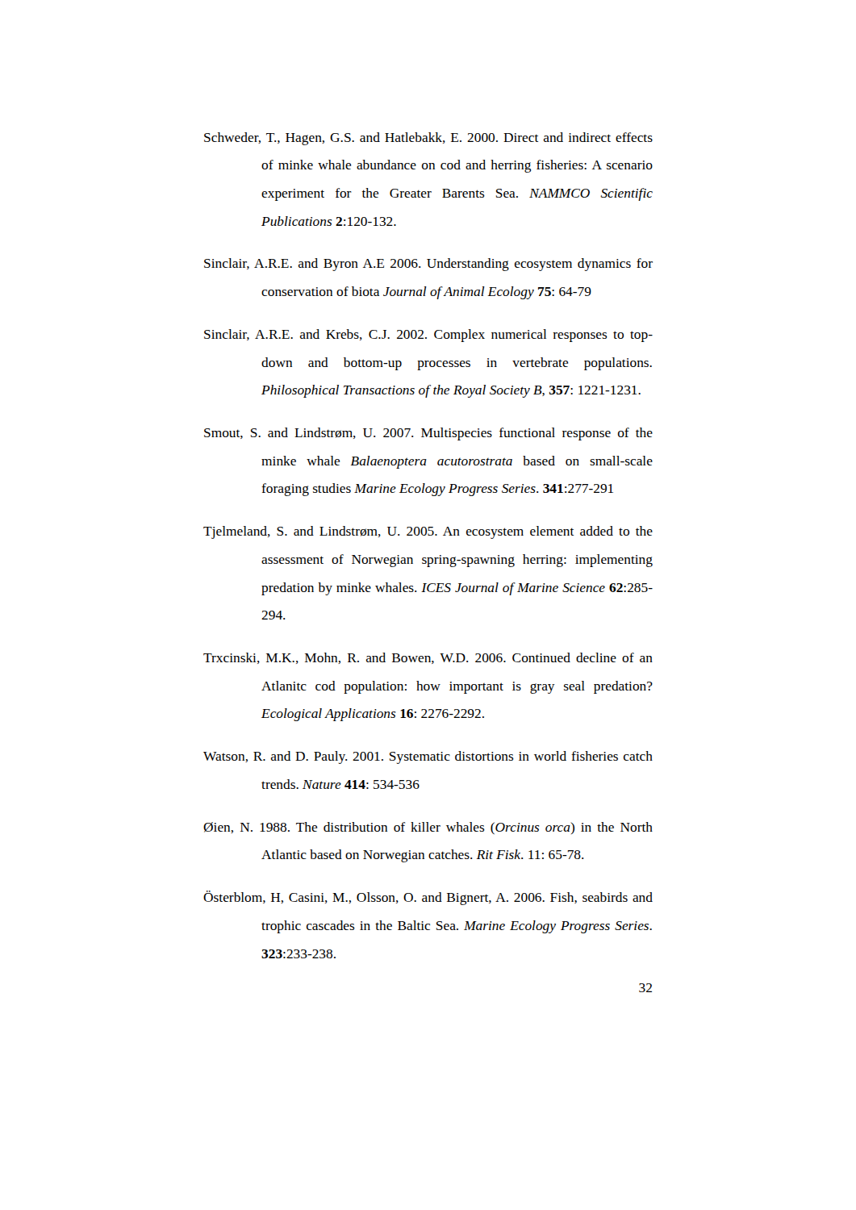Schweder, T., Hagen, G.S. and Hatlebakk, E. 2000. Direct and indirect effects of minke whale abundance on cod and herring fisheries: A scenario experiment for the Greater Barents Sea. NAMMCO Scientific Publications 2:120-132.
Sinclair, A.R.E. and Byron A.E 2006. Understanding ecosystem dynamics for conservation of biota Journal of Animal Ecology 75: 64-79
Sinclair, A.R.E. and Krebs, C.J. 2002. Complex numerical responses to top-down and bottom-up processes in vertebrate populations. Philosophical Transactions of the Royal Society B, 357: 1221-1231.
Smout, S. and Lindstrøm, U. 2007. Multispecies functional response of the minke whale Balaenoptera acutorostrata based on small-scale foraging studies Marine Ecology Progress Series. 341:277-291
Tjelmeland, S. and Lindstrøm, U. 2005. An ecosystem element added to the assessment of Norwegian spring-spawning herring: implementing predation by minke whales. ICES Journal of Marine Science 62:285-294.
Trxcinski, M.K., Mohn, R. and Bowen, W.D. 2006. Continued decline of an Atlanitc cod population: how important is gray seal predation? Ecological Applications 16: 2276-2292.
Watson, R. and D. Pauly. 2001. Systematic distortions in world fisheries catch trends. Nature 414: 534-536
Øien, N. 1988. The distribution of killer whales (Orcinus orca) in the North Atlantic based on Norwegian catches. Rit Fisk. 11: 65-78.
Österblom, H, Casini, M., Olsson, O. and Bignert, A. 2006. Fish, seabirds and trophic cascades in the Baltic Sea. Marine Ecology Progress Series. 323:233-238.
32